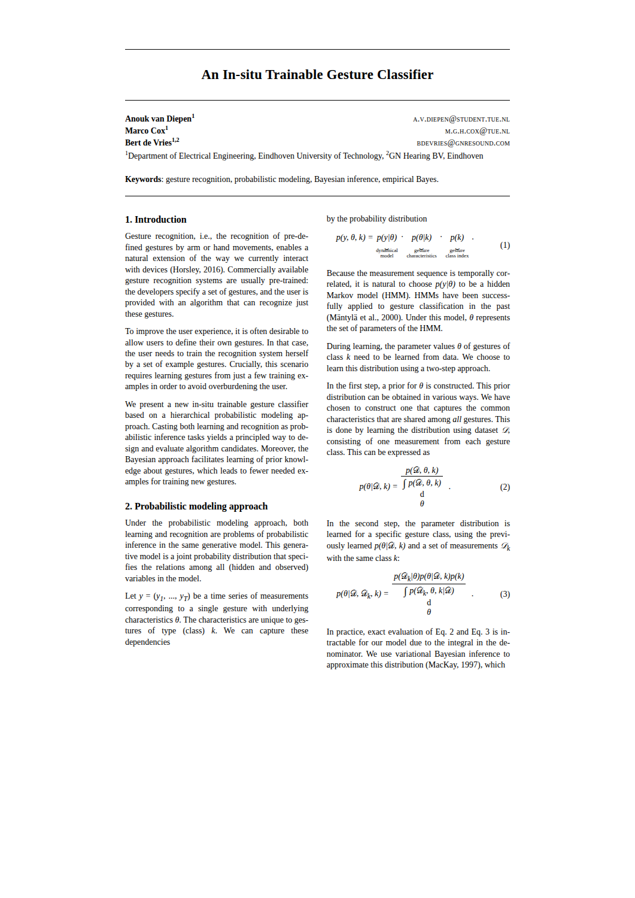An In-situ Trainable Gesture Classifier
Anouk van Diepen1 a.v.diepen@student.tue.nl
Marco Cox1 m.g.h.cox@tue.nl
Bert de Vries1,2 bdevries@gnresound.com
1Department of Electrical Engineering, Eindhoven University of Technology, 2GN Hearing BV, Eindhoven
Keywords: gesture recognition, probabilistic modeling, Bayesian inference, empirical Bayes.
1. Introduction
Gesture recognition, i.e., the recognition of pre-defined gestures by arm or hand movements, enables a natural extension of the way we currently interact with devices (Horsley, 2016). Commercially available gesture recognition systems are usually pre-trained: the developers specify a set of gestures, and the user is provided with an algorithm that can recognize just these gestures.
To improve the user experience, it is often desirable to allow users to define their own gestures. In that case, the user needs to train the recognition system herself by a set of example gestures. Crucially, this scenario requires learning gestures from just a few training examples in order to avoid overburdening the user.
We present a new in-situ trainable gesture classifier based on a hierarchical probabilistic modeling approach. Casting both learning and recognition as probabilistic inference tasks yields a principled way to design and evaluate algorithm candidates. Moreover, the Bayesian approach facilitates learning of prior knowledge about gestures, which leads to fewer needed examples for training new gestures.
2. Probabilistic modeling approach
Under the probabilistic modeling approach, both learning and recognition are problems of probabilistic inference in the same generative model. This generative model is a joint probability distribution that specifies the relations among all (hidden and observed) variables in the model.
Let y = (y1, ..., yT) be a time series of measurements corresponding to a single gesture with underlying characteristics θ. The characteristics are unique to gestures of type (class) k. We can capture these dependencies
by the probability distribution
p(y, θ, k) = p(y|θ) ⏟ dynamical
model · p(θ|k) ⏟ gesture
characteristics · p(k) ⏟ gesture
class index .
(1)
Because the measurement sequence is temporally correlated, it is natural to choose p(y|θ) to be a hidden Markov model (HMM). HMMs have been successfully applied to gesture classification in the past (Mäntylä et al., 2000). Under this model, θ represents the set of parameters of the HMM.
During learning, the parameter values θ of gestures of class k need to be learned from data. We choose to learn this distribution using a two-step approach.
In the first step, a prior for θ is constructed. This prior distribution can be obtained in various ways. We have chosen to construct one that captures the common characteristics that are shared among all gestures. This is done by learning the distribution using dataset 𝒟, consisting of one measurement from each gesture class. This can be expressed as
p(θ|𝒟, k) = p(𝒟, θ, k) ∫ p(𝒟, θ, k) dθ .
(2)
In the second step, the parameter distribution is learned for a specific gesture class, using the previously learned p(θ|𝒟, k) and a set of measurements 𝒟k with the same class k:
p(θ|𝒟, 𝒟k, k) = p(𝒟k|θ)p(θ|𝒟, k)p(k) ∫ p(𝒟k, θ, k|𝒟) dθ .
(3)
In practice, exact evaluation of Eq. 2 and Eq. 3 is intractable for our model due to the integral in the denominator. We use variational Bayesian inference to approximate this distribution (MacKay, 1997), which